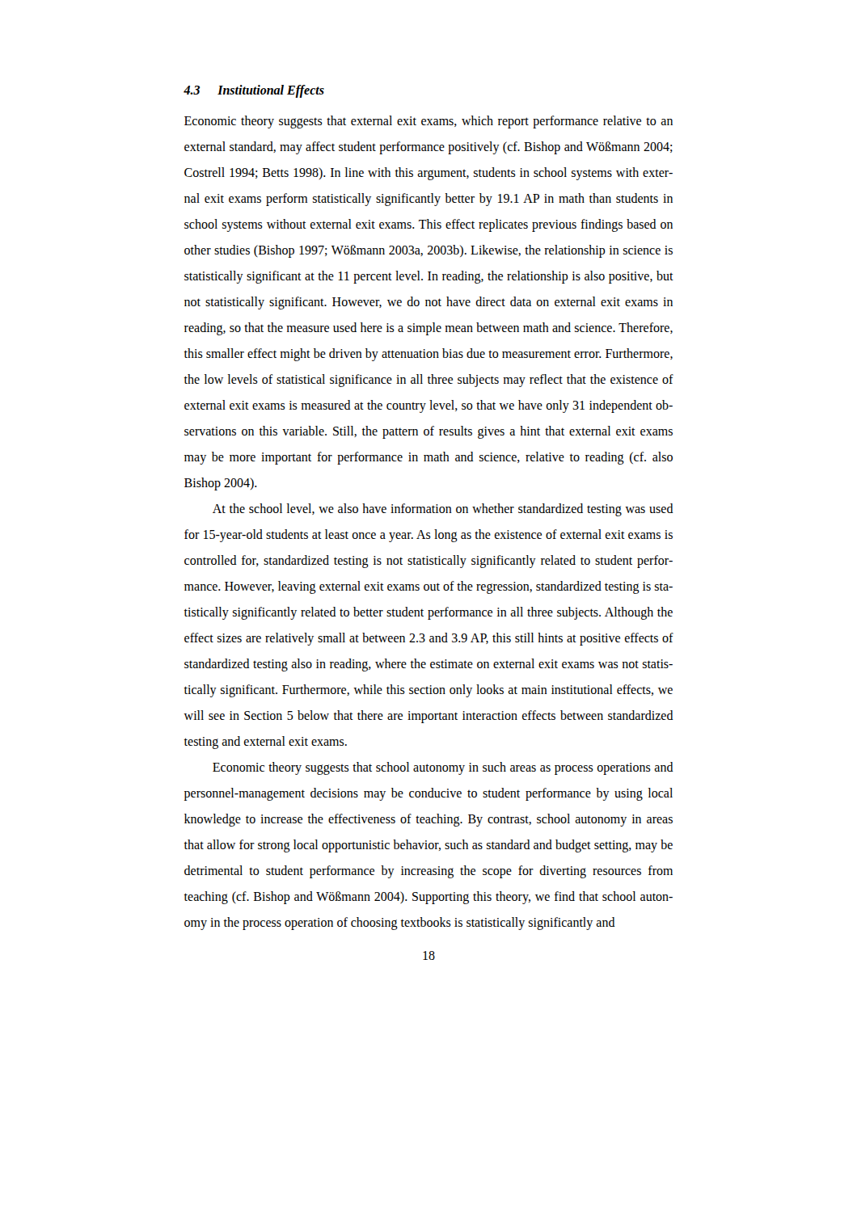4.3 Institutional Effects
Economic theory suggests that external exit exams, which report performance relative to an external standard, may affect student performance positively (cf. Bishop and Wößmann 2004; Costrell 1994; Betts 1998). In line with this argument, students in school systems with external exit exams perform statistically significantly better by 19.1 AP in math than students in school systems without external exit exams. This effect replicates previous findings based on other studies (Bishop 1997; Wößmann 2003a, 2003b). Likewise, the relationship in science is statistically significant at the 11 percent level. In reading, the relationship is also positive, but not statistically significant. However, we do not have direct data on external exit exams in reading, so that the measure used here is a simple mean between math and science. Therefore, this smaller effect might be driven by attenuation bias due to measurement error. Furthermore, the low levels of statistical significance in all three subjects may reflect that the existence of external exit exams is measured at the country level, so that we have only 31 independent observations on this variable. Still, the pattern of results gives a hint that external exit exams may be more important for performance in math and science, relative to reading (cf. also Bishop 2004).
At the school level, we also have information on whether standardized testing was used for 15-year-old students at least once a year. As long as the existence of external exit exams is controlled for, standardized testing is not statistically significantly related to student performance. However, leaving external exit exams out of the regression, standardized testing is statistically significantly related to better student performance in all three subjects. Although the effect sizes are relatively small at between 2.3 and 3.9 AP, this still hints at positive effects of standardized testing also in reading, where the estimate on external exit exams was not statistically significant. Furthermore, while this section only looks at main institutional effects, we will see in Section 5 below that there are important interaction effects between standardized testing and external exit exams.
Economic theory suggests that school autonomy in such areas as process operations and personnel-management decisions may be conducive to student performance by using local knowledge to increase the effectiveness of teaching. By contrast, school autonomy in areas that allow for strong local opportunistic behavior, such as standard and budget setting, may be detrimental to student performance by increasing the scope for diverting resources from teaching (cf. Bishop and Wößmann 2004). Supporting this theory, we find that school autonomy in the process operation of choosing textbooks is statistically significantly and
18